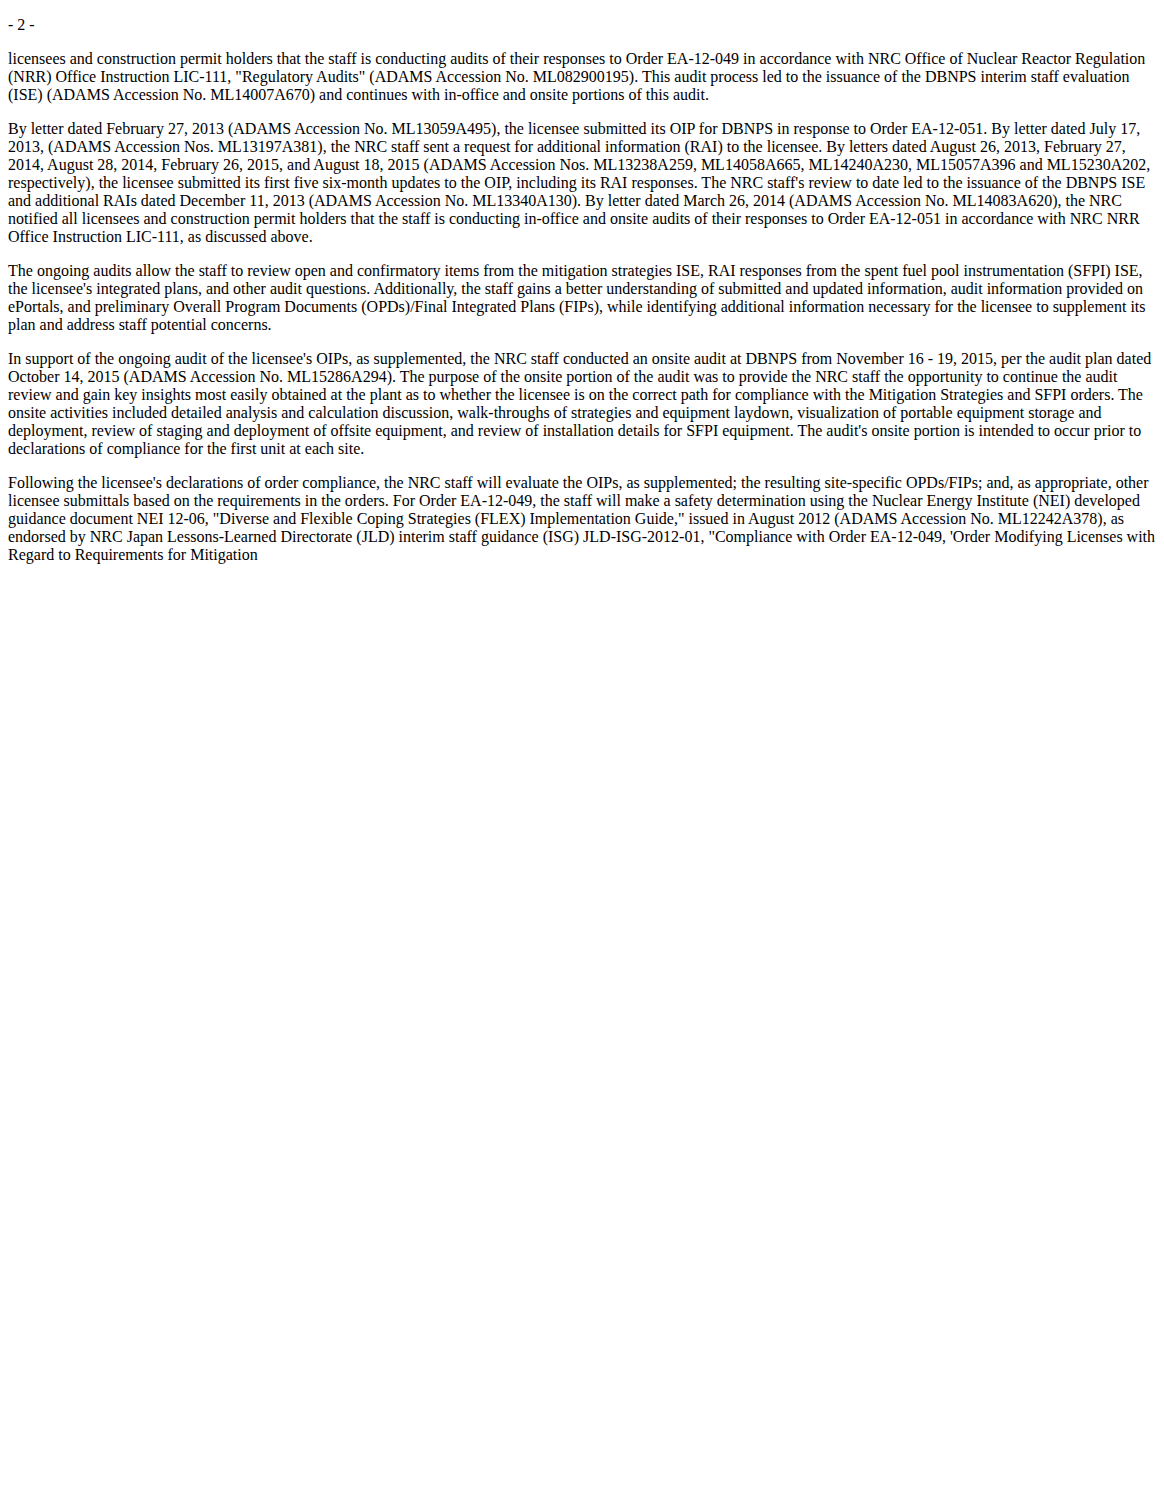- 2 -
licensees and construction permit holders that the staff is conducting audits of their responses to Order EA-12-049 in accordance with NRC Office of Nuclear Reactor Regulation (NRR) Office Instruction LIC-111, "Regulatory Audits" (ADAMS Accession No. ML082900195). This audit process led to the issuance of the DBNPS interim staff evaluation (ISE) (ADAMS Accession No. ML14007A670) and continues with in-office and onsite portions of this audit.
By letter dated February 27, 2013 (ADAMS Accession No. ML13059A495), the licensee submitted its OIP for DBNPS in response to Order EA-12-051. By letter dated July 17, 2013, (ADAMS Accession Nos. ML13197A381), the NRC staff sent a request for additional information (RAI) to the licensee. By letters dated August 26, 2013, February 27, 2014, August 28, 2014, February 26, 2015, and August 18, 2015 (ADAMS Accession Nos. ML13238A259, ML14058A665, ML14240A230, ML15057A396 and ML15230A202, respectively), the licensee submitted its first five six-month updates to the OIP, including its RAI responses. The NRC staff's review to date led to the issuance of the DBNPS ISE and additional RAIs dated December 11, 2013 (ADAMS Accession No. ML13340A130). By letter dated March 26, 2014 (ADAMS Accession No. ML14083A620), the NRC notified all licensees and construction permit holders that the staff is conducting in-office and onsite audits of their responses to Order EA-12-051 in accordance with NRC NRR Office Instruction LIC-111, as discussed above.
The ongoing audits allow the staff to review open and confirmatory items from the mitigation strategies ISE, RAI responses from the spent fuel pool instrumentation (SFPI) ISE, the licensee's integrated plans, and other audit questions. Additionally, the staff gains a better understanding of submitted and updated information, audit information provided on ePortals, and preliminary Overall Program Documents (OPDs)/Final Integrated Plans (FIPs), while identifying additional information necessary for the licensee to supplement its plan and address staff potential concerns.
In support of the ongoing audit of the licensee's OIPs, as supplemented, the NRC staff conducted an onsite audit at DBNPS from November 16 - 19, 2015, per the audit plan dated October 14, 2015 (ADAMS Accession No. ML15286A294). The purpose of the onsite portion of the audit was to provide the NRC staff the opportunity to continue the audit review and gain key insights most easily obtained at the plant as to whether the licensee is on the correct path for compliance with the Mitigation Strategies and SFPI orders. The onsite activities included detailed analysis and calculation discussion, walk-throughs of strategies and equipment laydown, visualization of portable equipment storage and deployment, review of staging and deployment of offsite equipment, and review of installation details for SFPI equipment. The audit's onsite portion is intended to occur prior to declarations of compliance for the first unit at each site.
Following the licensee's declarations of order compliance, the NRC staff will evaluate the OIPs, as supplemented; the resulting site-specific OPDs/FIPs; and, as appropriate, other licensee submittals based on the requirements in the orders. For Order EA-12-049, the staff will make a safety determination using the Nuclear Energy Institute (NEI) developed guidance document NEI 12-06, "Diverse and Flexible Coping Strategies (FLEX) Implementation Guide," issued in August 2012 (ADAMS Accession No. ML12242A378), as endorsed by NRC Japan Lessons-Learned Directorate (JLD) interim staff guidance (ISG) JLD-ISG-2012-01, "Compliance with Order EA-12-049, 'Order Modifying Licenses with Regard to Requirements for Mitigation